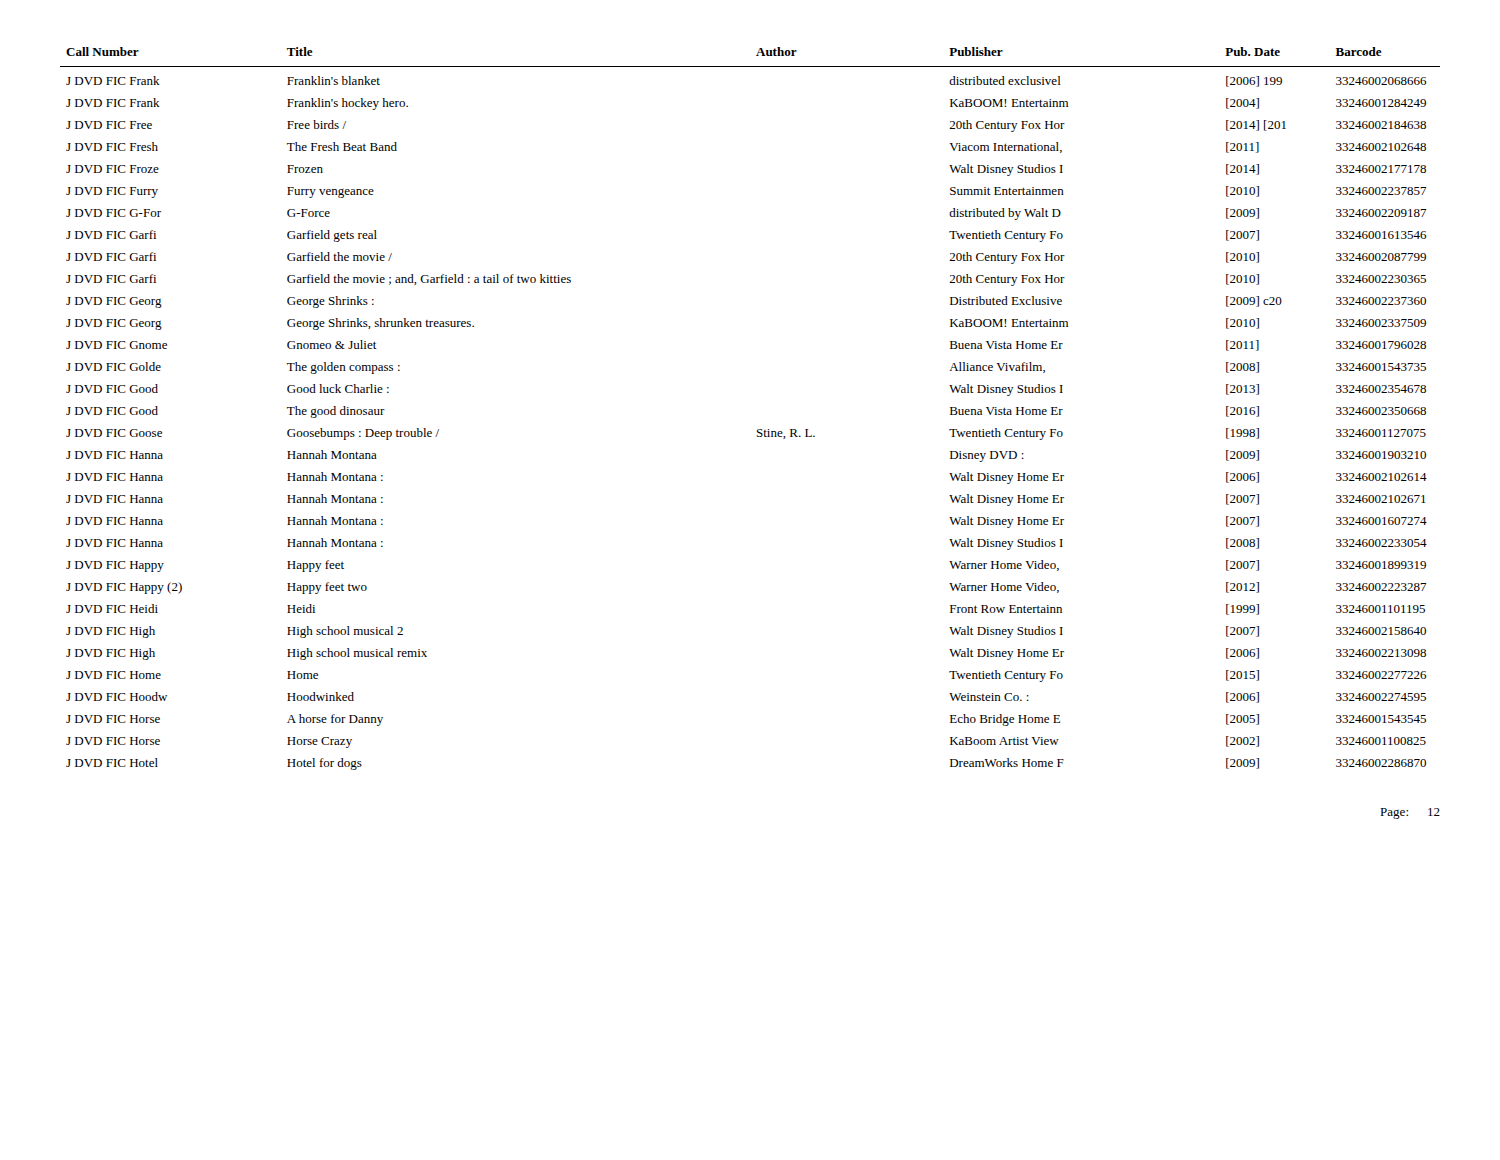| Call Number | Title | Author | Publisher | Pub. Date | Barcode |
| --- | --- | --- | --- | --- | --- |
| J DVD FIC Frank | Franklin's blanket | | distributed exclusivel | [2006] 199 | 33246002068666 |
| J DVD FIC Frank | Franklin's hockey hero. | | KaBOOM! Entertainm | [2004] | 33246001284249 |
| J DVD FIC Free | Free birds / | | 20th Century Fox Hor | [2014] [201 | 33246002184638 |
| J DVD FIC Fresh | The Fresh Beat Band | | Viacom International, | [2011] | 33246002102648 |
| J DVD FIC Froze | Frozen | | Walt Disney Studios I | [2014] | 33246002177178 |
| J DVD FIC Furry | Furry vengeance | | Summit Entertainmen | [2010] | 33246002237857 |
| J DVD FIC G-For | G-Force | | distributed by Walt D | [2009] | 33246002209187 |
| J DVD FIC Garfi | Garfield gets real | | Twentieth Century Fo | [2007] | 33246001613546 |
| J DVD FIC Garfi | Garfield the movie / | | 20th Century Fox Hor | [2010] | 33246002087799 |
| J DVD FIC Garfi | Garfield the movie ; and, Garfield : a tail of two kitties | | 20th Century Fox Hor | [2010] | 33246002230365 |
| J DVD FIC Georg | George Shrinks : | | Distributed Exclusive | [2009] c20 | 33246002237360 |
| J DVD FIC Georg | George Shrinks, shrunken treasures. | | KaBOOM! Entertainm | [2010] | 33246002337509 |
| J DVD FIC Gnome | Gnomeo & Juliet | | Buena Vista Home Er | [2011] | 33246001796028 |
| J DVD FIC Golde | The golden compass : | | Alliance Vivafilm, | [2008] | 33246001543735 |
| J DVD FIC Good | Good luck Charlie : | | Walt Disney Studios I | [2013] | 33246002354678 |
| J DVD FIC Good | The good dinosaur | | Buena Vista Home Er | [2016] | 33246002350668 |
| J DVD FIC Goose | Goosebumps : Deep trouble / | Stine, R. L. | Twentieth Century Fo | [1998] | 33246001127075 |
| J DVD FIC Hanna | Hannah Montana | | Disney DVD : | [2009] | 33246001903210 |
| J DVD FIC Hanna | Hannah Montana : | | Walt Disney Home Er | [2006] | 33246002102614 |
| J DVD FIC Hanna | Hannah Montana : | | Walt Disney Home Er | [2007] | 33246002102671 |
| J DVD FIC Hanna | Hannah Montana : | | Walt Disney Home Er | [2007] | 33246001607274 |
| J DVD FIC Hanna | Hannah Montana : | | Walt Disney Studios I | [2008] | 33246002233054 |
| J DVD FIC Happy | Happy feet | | Warner Home Video, | [2007] | 33246001899319 |
| J DVD FIC Happy (2) | Happy feet two | | Warner Home Video, | [2012] | 33246002223287 |
| J DVD FIC Heidi | Heidi | | Front Row Entertainn | [1999] | 33246001101195 |
| J DVD FIC High | High school musical 2 | | Walt Disney Studios I | [2007] | 33246002158640 |
| J DVD FIC High | High school musical remix | | Walt Disney Home Er | [2006] | 33246002213098 |
| J DVD FIC Home | Home | | Twentieth Century Fo | [2015] | 33246002277226 |
| J DVD FIC Hoodw | Hoodwinked | | Weinstein Co. : | [2006] | 33246002274595 |
| J DVD FIC Horse | A horse for Danny | | Echo Bridge Home E | [2005] | 33246001543545 |
| J DVD FIC Horse | Horse Crazy | | KaBoom Artist View | [2002] | 33246001100825 |
| J DVD FIC Hotel | Hotel for dogs | | DreamWorks Home F | [2009] | 33246002286870 |
Page: 12